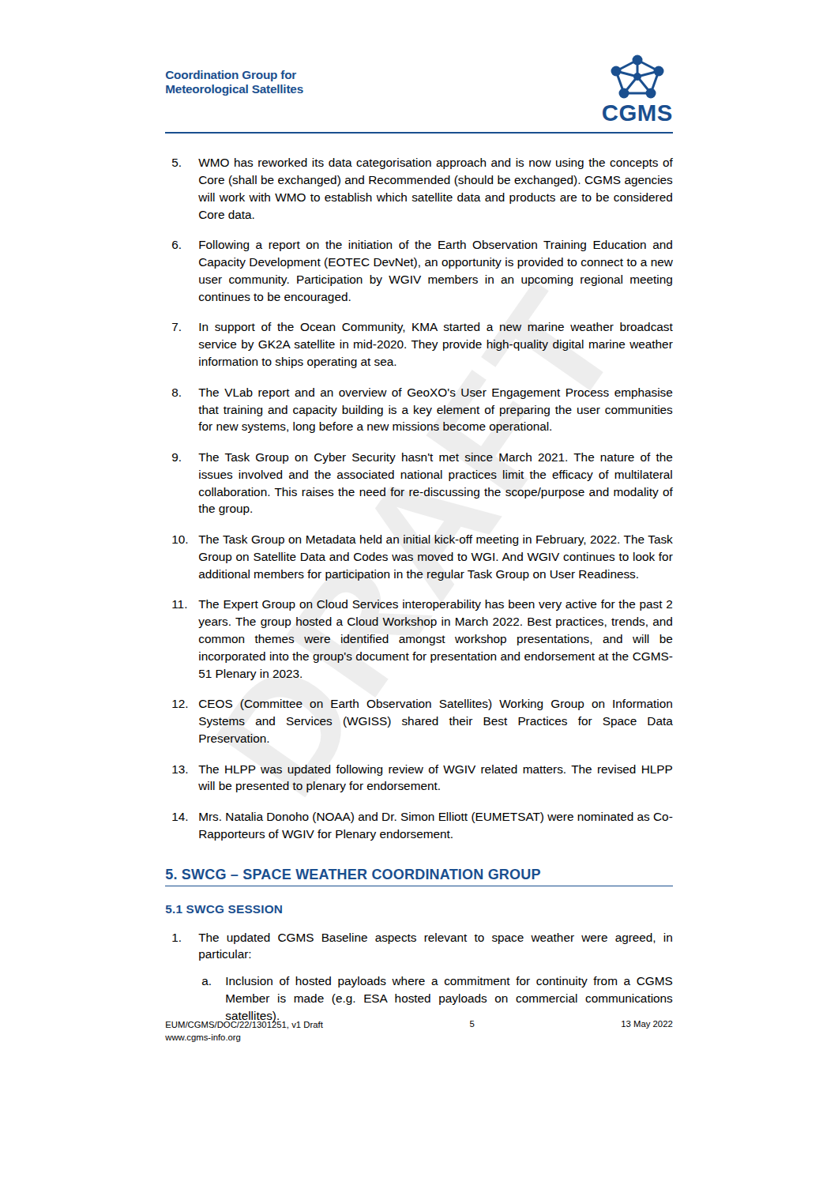DRAFT
Coordination Group for
Meteorological Satellites
CGMS
WMO has reworked its data categorisation approach and is now using the concepts of Core (shall be exchanged) and Recommended (should be exchanged). CGMS agencies will work with WMO to establish which satellite data and products are to be considered Core data.
Following a report on the initiation of the Earth Observation Training Education and Capacity Development (EOTEC DevNet), an opportunity is provided to connect to a new user community. Participation by WGIV members in an upcoming regional meeting continues to be encouraged.
In support of the Ocean Community, KMA started a new marine weather broadcast service by GK2A satellite in mid-2020. They provide high-quality digital marine weather information to ships operating at sea.
The VLab report and an overview of GeoXO's User Engagement Process emphasise that training and capacity building is a key element of preparing the user communities for new systems, long before a new missions become operational.
The Task Group on Cyber Security hasn't met since March 2021. The nature of the issues involved and the associated national practices limit the efficacy of multilateral collaboration. This raises the need for re-discussing the scope/purpose and modality of the group.
The Task Group on Metadata held an initial kick-off meeting in February, 2022. The Task Group on Satellite Data and Codes was moved to WGI. And WGIV continues to look for additional members for participation in the regular Task Group on User Readiness.
The Expert Group on Cloud Services interoperability has been very active for the past 2 years. The group hosted a Cloud Workshop in March 2022. Best practices, trends, and common themes were identified amongst workshop presentations, and will be incorporated into the group's document for presentation and endorsement at the CGMS-51 Plenary in 2023.
CEOS (Committee on Earth Observation Satellites) Working Group on Information Systems and Services (WGISS) shared their Best Practices for Space Data Preservation.
The HLPP was updated following review of WGIV related matters. The revised HLPP will be presented to plenary for endorsement.
Mrs. Natalia Donoho (NOAA) and Dr. Simon Elliott (EUMETSAT) were nominated as Co-Rapporteurs of WGIV for Plenary endorsement.
5. SWCG – SPACE WEATHER COORDINATION GROUP
5.1 SWCG SESSION
The updated CGMS Baseline aspects relevant to space weather were agreed, in particular:
Inclusion of hosted payloads where a commitment for continuity from a CGMS Member is made (e.g. ESA hosted payloads on commercial communications satellites).
EUM/CGMS/DOC/22/1301251, v1 Draft
www.cgms-info.org
5
13 May 2022